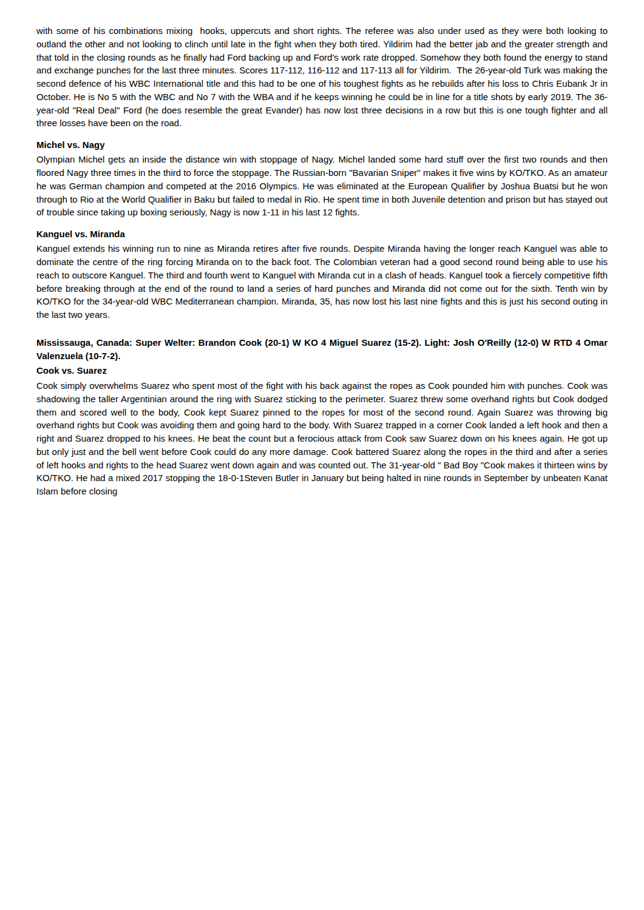with some of his combinations mixing hooks, uppercuts and short rights. The referee was also under used as they were both looking to outland the other and not looking to clinch until late in the fight when they both tired. Yildirim had the better jab and the greater strength and that told in the closing rounds as he finally had Ford backing up and Ford's work rate dropped. Somehow they both found the energy to stand and exchange punches for the last three minutes. Scores 117-112, 116-112 and 117-113 all for Yildirim. The 26-year-old Turk was making the second defence of his WBC International title and this had to be one of his toughest fights as he rebuilds after his loss to Chris Eubank Jr in October. He is No 5 with the WBC and No 7 with the WBA and if he keeps winning he could be in line for a title shots by early 2019. The 36-year-old "Real Deal" Ford (he does resemble the great Evander) has now lost three decisions in a row but this is one tough fighter and all three losses have been on the road.
Michel vs. Nagy
Olympian Michel gets an inside the distance win with stoppage of Nagy. Michel landed some hard stuff over the first two rounds and then floored Nagy three times in the third to force the stoppage. The Russian-born "Bavarian Sniper" makes it five wins by KO/TKO. As an amateur he was German champion and competed at the 2016 Olympics. He was eliminated at the European Qualifier by Joshua Buatsi but he won through to Rio at the World Qualifier in Baku but failed to medal in Rio. He spent time in both Juvenile detention and prison but has stayed out of trouble since taking up boxing seriously, Nagy is now 1-11 in his last 12 fights.
Kanguel vs. Miranda
Kanguel extends his winning run to nine as Miranda retires after five rounds. Despite Miranda having the longer reach Kanguel was able to dominate the centre of the ring forcing Miranda on to the back foot. The Colombian veteran had a good second round being able to use his reach to outscore Kanguel. The third and fourth went to Kanguel with Miranda cut in a clash of heads. Kanguel took a fiercely competitive fifth before breaking through at the end of the round to land a series of hard punches and Miranda did not come out for the sixth. Tenth win by KO/TKO for the 34-year-old WBC Mediterranean champion. Miranda, 35, has now lost his last nine fights and this is just his second outing in the last two years.
Mississauga, Canada: Super Welter: Brandon Cook (20-1) W KO 4 Miguel Suarez (15-2). Light: Josh O'Reilly (12-0) W RTD 4 Omar Valenzuela (10-7-2).
Cook vs. Suarez
Cook simply overwhelms Suarez who spent most of the fight with his back against the ropes as Cook pounded him with punches. Cook was shadowing the taller Argentinian around the ring with Suarez sticking to the perimeter. Suarez threw some overhand rights but Cook dodged them and scored well to the body, Cook kept Suarez pinned to the ropes for most of the second round. Again Suarez was throwing big overhand rights but Cook was avoiding them and going hard to the body. With Suarez trapped in a corner Cook landed a left hook and then a right and Suarez dropped to his knees. He beat the count but a ferocious attack from Cook saw Suarez down on his knees again. He got up but only just and the bell went before Cook could do any more damage. Cook battered Suarez along the ropes in the third and after a series of left hooks and rights to the head Suarez went down again and was counted out. The 31-year-old " Bad Boy "Cook makes it thirteen wins by KO/TKO. He had a mixed 2017 stopping the 18-0-1Steven Butler in January but being halted in nine rounds in September by unbeaten Kanat Islam before closing